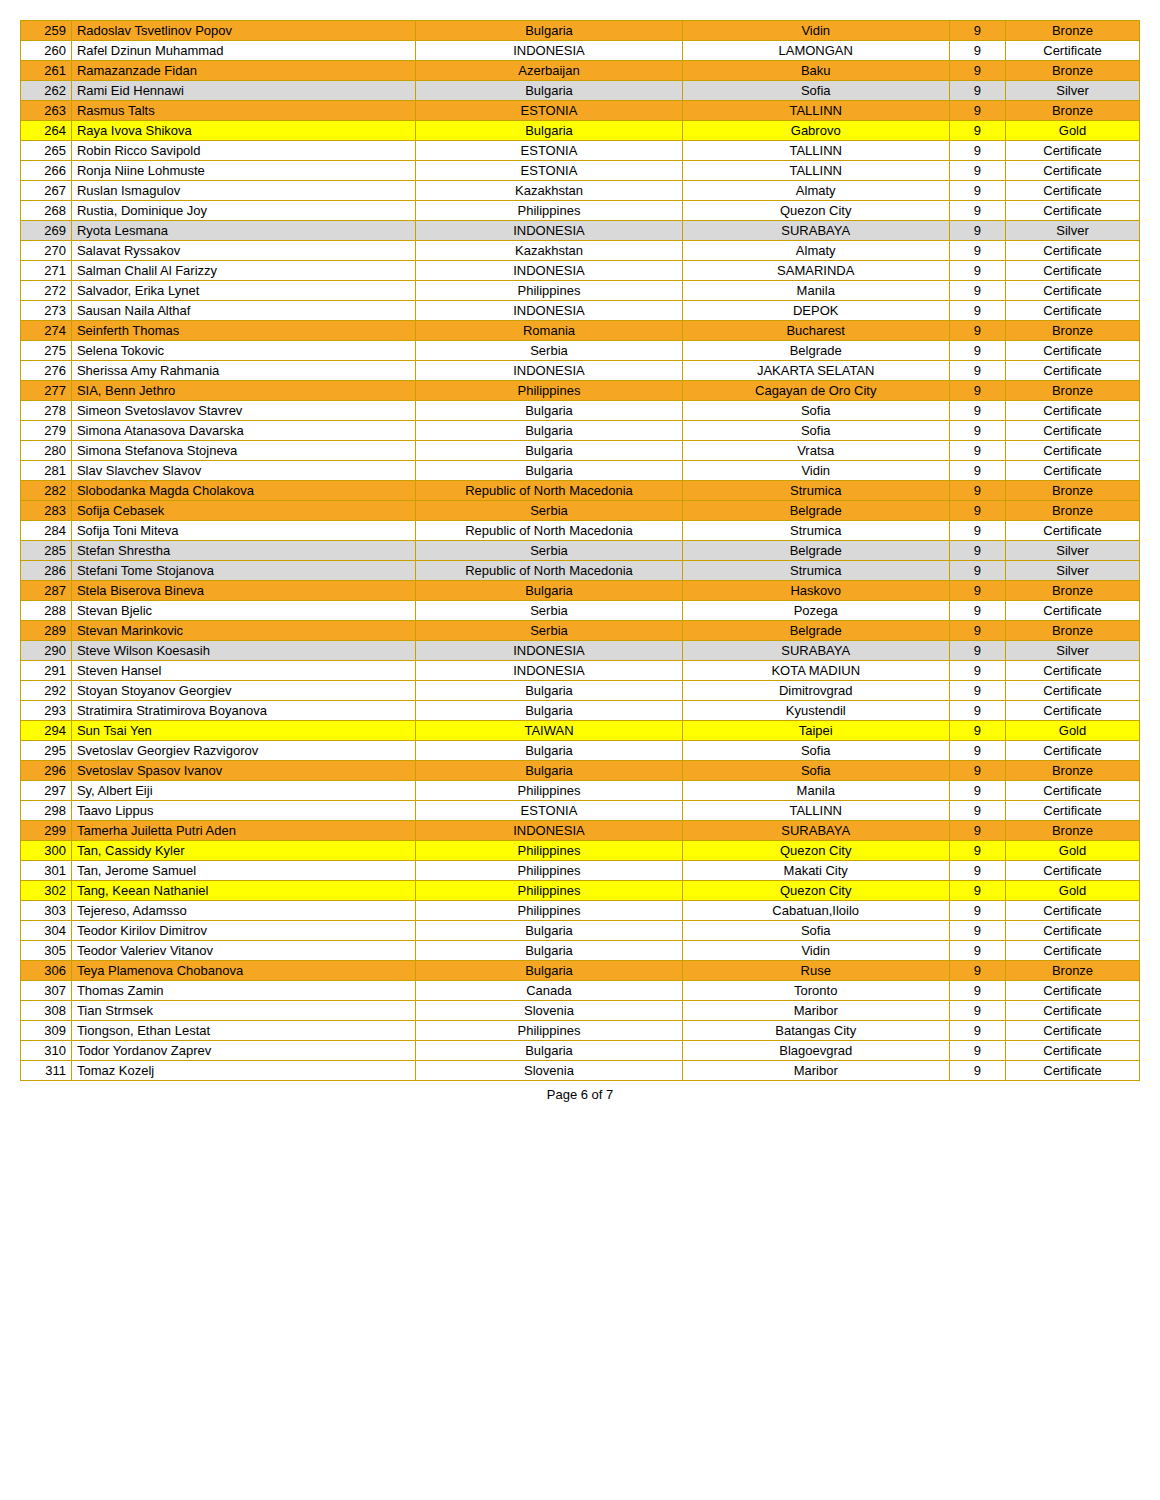| 259 | Radoslav Tsvetlinov Popov | Bulgaria | Vidin | 9 | Bronze |
| 260 | Rafel Dzinun Muhammad | INDONESIA | LAMONGAN | 9 | Certificate |
| 261 | Ramazanzade Fidan | Azerbaijan | Baku | 9 | Bronze |
| 262 | Rami Eid Hennawi | Bulgaria | Sofia | 9 | Silver |
| 263 | Rasmus Talts | ESTONIA | TALLINN | 9 | Bronze |
| 264 | Raya Ivova Shikova | Bulgaria | Gabrovo | 9 | Gold |
| 265 | Robin Ricco Savipold | ESTONIA | TALLINN | 9 | Certificate |
| 266 | Ronja Niine Lohmuste | ESTONIA | TALLINN | 9 | Certificate |
| 267 | Ruslan Ismagulov | Kazakhstan | Almaty | 9 | Certificate |
| 268 | Rustia, Dominique Joy | Philippines | Quezon City | 9 | Certificate |
| 269 | Ryota Lesmana | INDONESIA | SURABAYA | 9 | Silver |
| 270 | Salavat Ryssakov | Kazakhstan | Almaty | 9 | Certificate |
| 271 | Salman Chalil Al Farizzy | INDONESIA | SAMARINDA | 9 | Certificate |
| 272 | Salvador, Erika Lynet | Philippines | Manila | 9 | Certificate |
| 273 | Sausan Naila Althaf | INDONESIA | DEPOK | 9 | Certificate |
| 274 | Seinferth Thomas | Romania | Bucharest | 9 | Bronze |
| 275 | Selena Tokovic | Serbia | Belgrade | 9 | Certificate |
| 276 | Sherissa Amy Rahmania | INDONESIA | JAKARTA SELATAN | 9 | Certificate |
| 277 | SIA, Benn Jethro | Philippines | Cagayan de Oro City | 9 | Bronze |
| 278 | Simeon Svetoslavov Stavrev | Bulgaria | Sofia | 9 | Certificate |
| 279 | Simona Atanasova Davarska | Bulgaria | Sofia | 9 | Certificate |
| 280 | Simona Stefanova Stojneva | Bulgaria | Vratsa | 9 | Certificate |
| 281 | Slav Slavchev Slavov | Bulgaria | Vidin | 9 | Certificate |
| 282 | Slobodanka Magda Cholakova | Republic of North Macedonia | Strumica | 9 | Bronze |
| 283 | Sofija Cebasek | Serbia | Belgrade | 9 | Bronze |
| 284 | Sofija Toni Miteva | Republic of North Macedonia | Strumica | 9 | Certificate |
| 285 | Stefan Shrestha | Serbia | Belgrade | 9 | Silver |
| 286 | Stefani Tome Stojanova | Republic of North Macedonia | Strumica | 9 | Silver |
| 287 | Stela Biserova Bineva | Bulgaria | Haskovo | 9 | Bronze |
| 288 | Stevan Bjelic | Serbia | Pozega | 9 | Certificate |
| 289 | Stevan Marinkovic | Serbia | Belgrade | 9 | Bronze |
| 290 | Steve Wilson Koesasih | INDONESIA | SURABAYA | 9 | Silver |
| 291 | Steven Hansel | INDONESIA | KOTA MADIUN | 9 | Certificate |
| 292 | Stoyan Stoyanov Georgiev | Bulgaria | Dimitrovgrad | 9 | Certificate |
| 293 | Stratimira Stratimirova Boyanova | Bulgaria | Kyustendil | 9 | Certificate |
| 294 | Sun Tsai Yen | TAIWAN | Taipei | 9 | Gold |
| 295 | Svetoslav Georgiev Razvigorov | Bulgaria | Sofia | 9 | Certificate |
| 296 | Svetoslav Spasov Ivanov | Bulgaria | Sofia | 9 | Bronze |
| 297 | Sy, Albert Eiji | Philippines | Manila | 9 | Certificate |
| 298 | Taavo Lippus | ESTONIA | TALLINN | 9 | Certificate |
| 299 | Tamerha Juiletta Putri Aden | INDONESIA | SURABAYA | 9 | Bronze |
| 300 | Tan, Cassidy Kyler | Philippines | Quezon City | 9 | Gold |
| 301 | Tan, Jerome Samuel | Philippines | Makati City | 9 | Certificate |
| 302 | Tang, Keean Nathaniel | Philippines | Quezon City | 9 | Gold |
| 303 | Tejereso, Adamsso | Philippines | Cabatuan,Iloilo | 9 | Certificate |
| 304 | Teodor Kirilov Dimitrov | Bulgaria | Sofia | 9 | Certificate |
| 305 | Teodor Valeriev Vitanov | Bulgaria | Vidin | 9 | Certificate |
| 306 | Teya Plamenova Chobanova | Bulgaria | Ruse | 9 | Bronze |
| 307 | Thomas Zamin | Canada | Toronto | 9 | Certificate |
| 308 | Tian Strmsek | Slovenia | Maribor | 9 | Certificate |
| 309 | Tiongson, Ethan Lestat | Philippines | Batangas City | 9 | Certificate |
| 310 | Todor Yordanov Zaprev | Bulgaria | Blagoevgrad | 9 | Certificate |
| 311 | Tomaz Kozelj | Slovenia | Maribor | 9 | Certificate |
Page 6 of 7